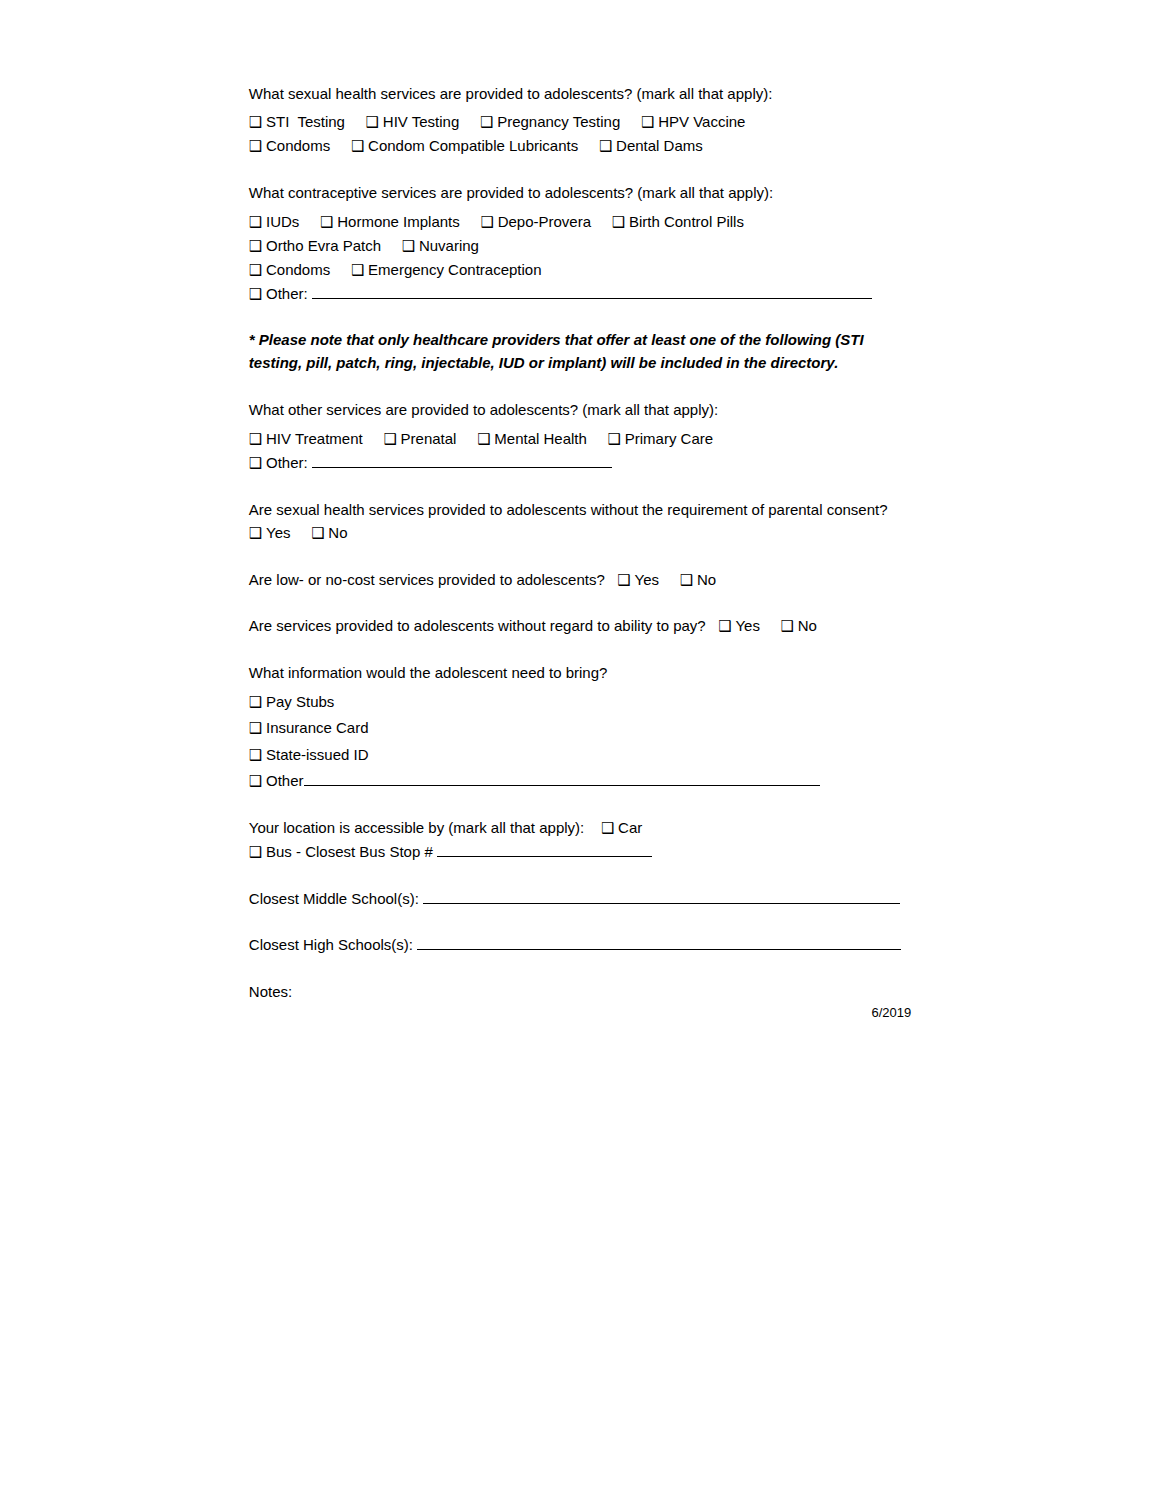What sexual health services are provided to adolescents? (mark all that apply):
❑STI Testing ❑HIV Testing ❑Pregnancy Testing ❑HPV Vaccine
❑Condoms ❑Condom Compatible Lubricants ❑Dental Dams
What contraceptive services are provided to adolescents? (mark all that apply):
❑IUDs ❑Hormone Implants ❑Depo-Provera ❑Birth Control Pills ❑Ortho Evra Patch ❑Nuvaring
❑Condoms ❑Emergency Contraception ❑Other:
* Please note that only healthcare providers that offer at least one of the following (STI testing, pill, patch, ring, injectable, IUD or implant) will be included in the directory.
What other services are provided to adolescents? (mark all that apply):
❑HIV Treatment ❑Prenatal ❑Mental Health ❑Primary Care ❑Other:
Are sexual health services provided to adolescents without the requirement of parental consent? ❑Yes ❑No
Are low- or no-cost services provided to adolescents? ❑Yes ❑No
Are services provided to adolescents without regard to ability to pay? ❑Yes ❑No
What information would the adolescent need to bring?
❑Pay Stubs
❑Insurance Card
❑State-issued ID
❑Other
Your location is accessible by (mark all that apply): ❑Car ❑Bus - Closest Bus Stop #
Closest Middle School(s):
Closest High Schools(s):
Notes:
6/2019